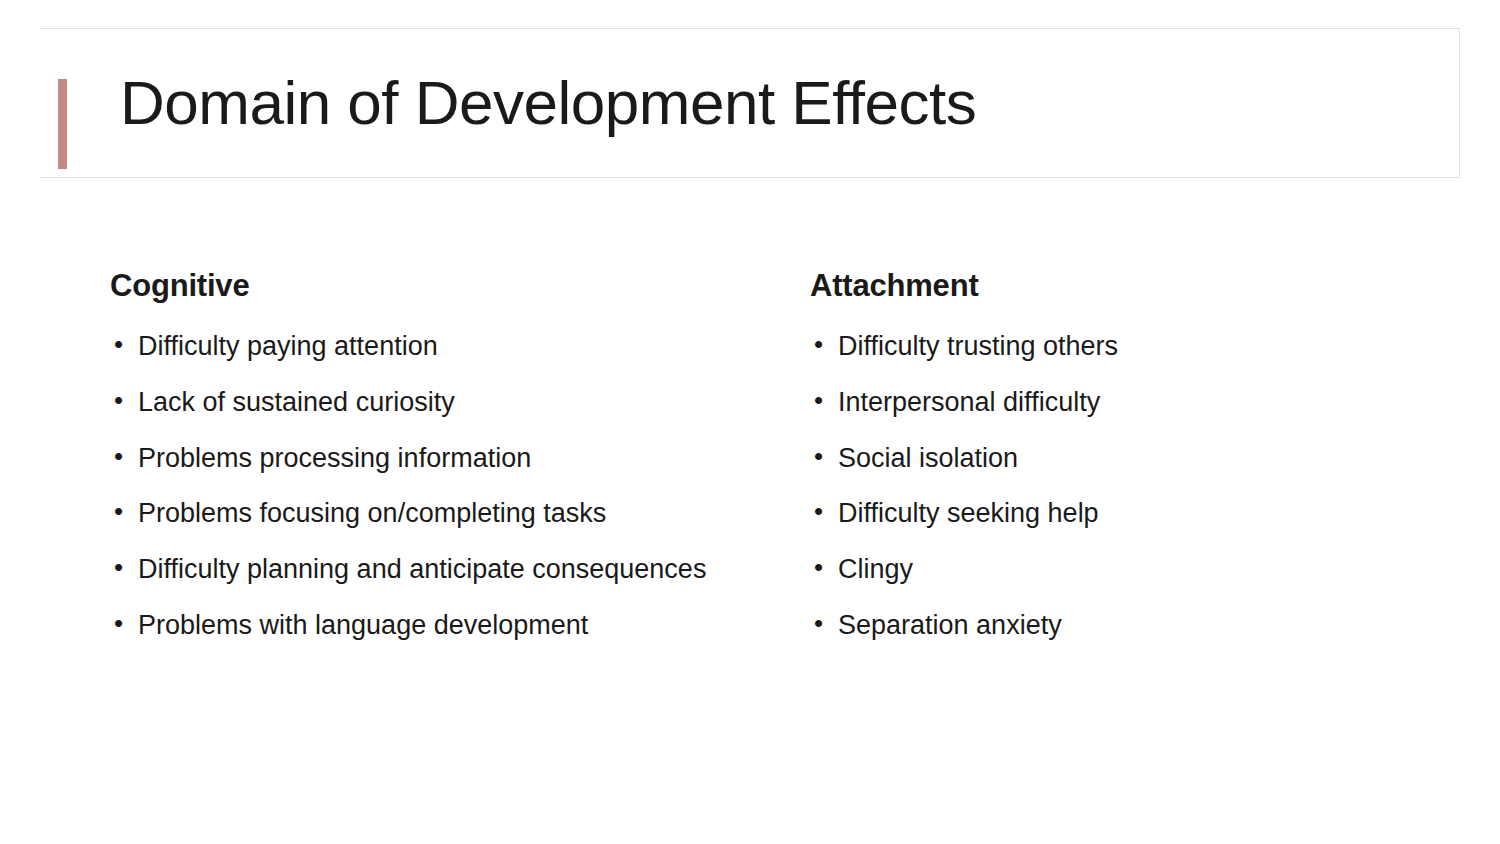Domain of Development Effects
Cognitive
Difficulty paying attention
Lack of sustained curiosity
Problems processing information
Problems focusing on/completing tasks
Difficulty planning and anticipate consequences
Problems with language development
Attachment
Difficulty trusting others
Interpersonal difficulty
Social isolation
Difficulty seeking help
Clingy
Separation anxiety